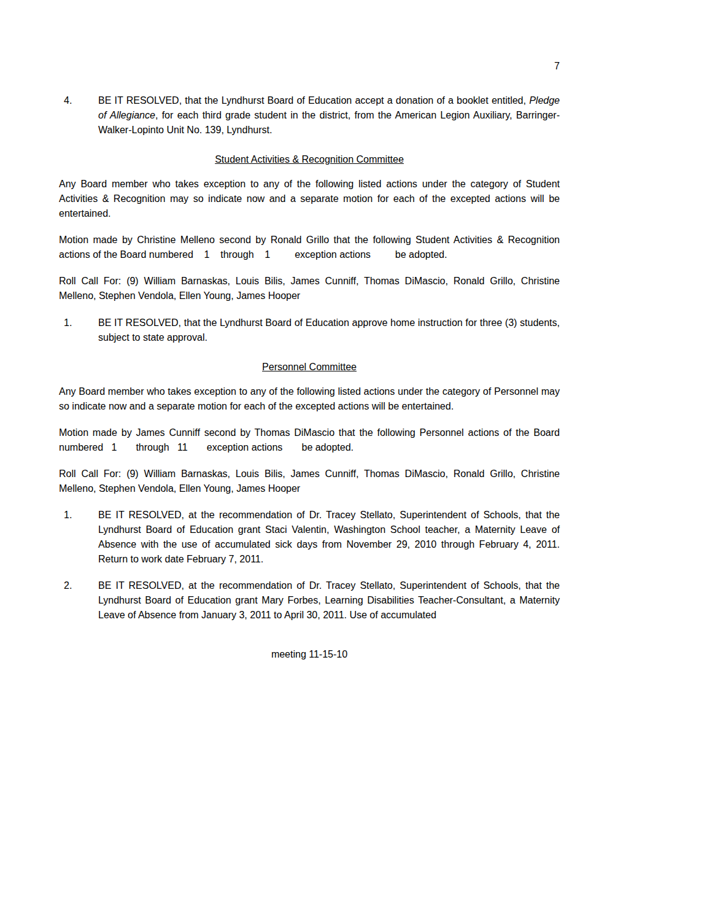7
4.
BE IT RESOLVED, that the Lyndhurst Board of Education accept a donation of a booklet entitled, Pledge of Allegiance, for each third grade student in the district, from the American Legion Auxiliary, Barringer-Walker-Lopinto Unit No. 139, Lyndhurst.
Student Activities & Recognition Committee
Any Board member who takes exception to any of the following listed actions under the category of Student Activities & Recognition may so indicate now and a separate motion for each of the excepted actions will be entertained.
Motion made by Christine Melleno second by Ronald Grillo that the following Student Activities & Recognition actions of the Board numbered 1 through 1 exception actions be adopted.
Roll Call For: (9) William Barnaskas, Louis Bilis, James Cunniff, Thomas DiMascio, Ronald Grillo, Christine Melleno, Stephen Vendola, Ellen Young, James Hooper
1.
BE IT RESOLVED, that the Lyndhurst Board of Education approve home instruction for three (3) students, subject to state approval.
Personnel Committee
Any Board member who takes exception to any of the following listed actions under the category of Personnel may so indicate now and a separate motion for each of the excepted actions will be entertained.
Motion made by James Cunniff second by Thomas DiMascio that the following Personnel actions of the Board numbered 1 through 11 exception actions be adopted.
Roll Call For: (9) William Barnaskas, Louis Bilis, James Cunniff, Thomas DiMascio, Ronald Grillo, Christine Melleno, Stephen Vendola, Ellen Young, James Hooper
1.
BE IT RESOLVED, at the recommendation of Dr. Tracey Stellato, Superintendent of Schools, that the Lyndhurst Board of Education grant Staci Valentin, Washington School teacher, a Maternity Leave of Absence with the use of accumulated sick days from November 29, 2010 through February 4, 2011. Return to work date February 7, 2011.
2.
BE IT RESOLVED, at the recommendation of Dr. Tracey Stellato, Superintendent of Schools, that the Lyndhurst Board of Education grant Mary Forbes, Learning Disabilities Teacher-Consultant, a Maternity Leave of Absence from January 3, 2011 to April 30, 2011. Use of accumulated
meeting 11-15-10